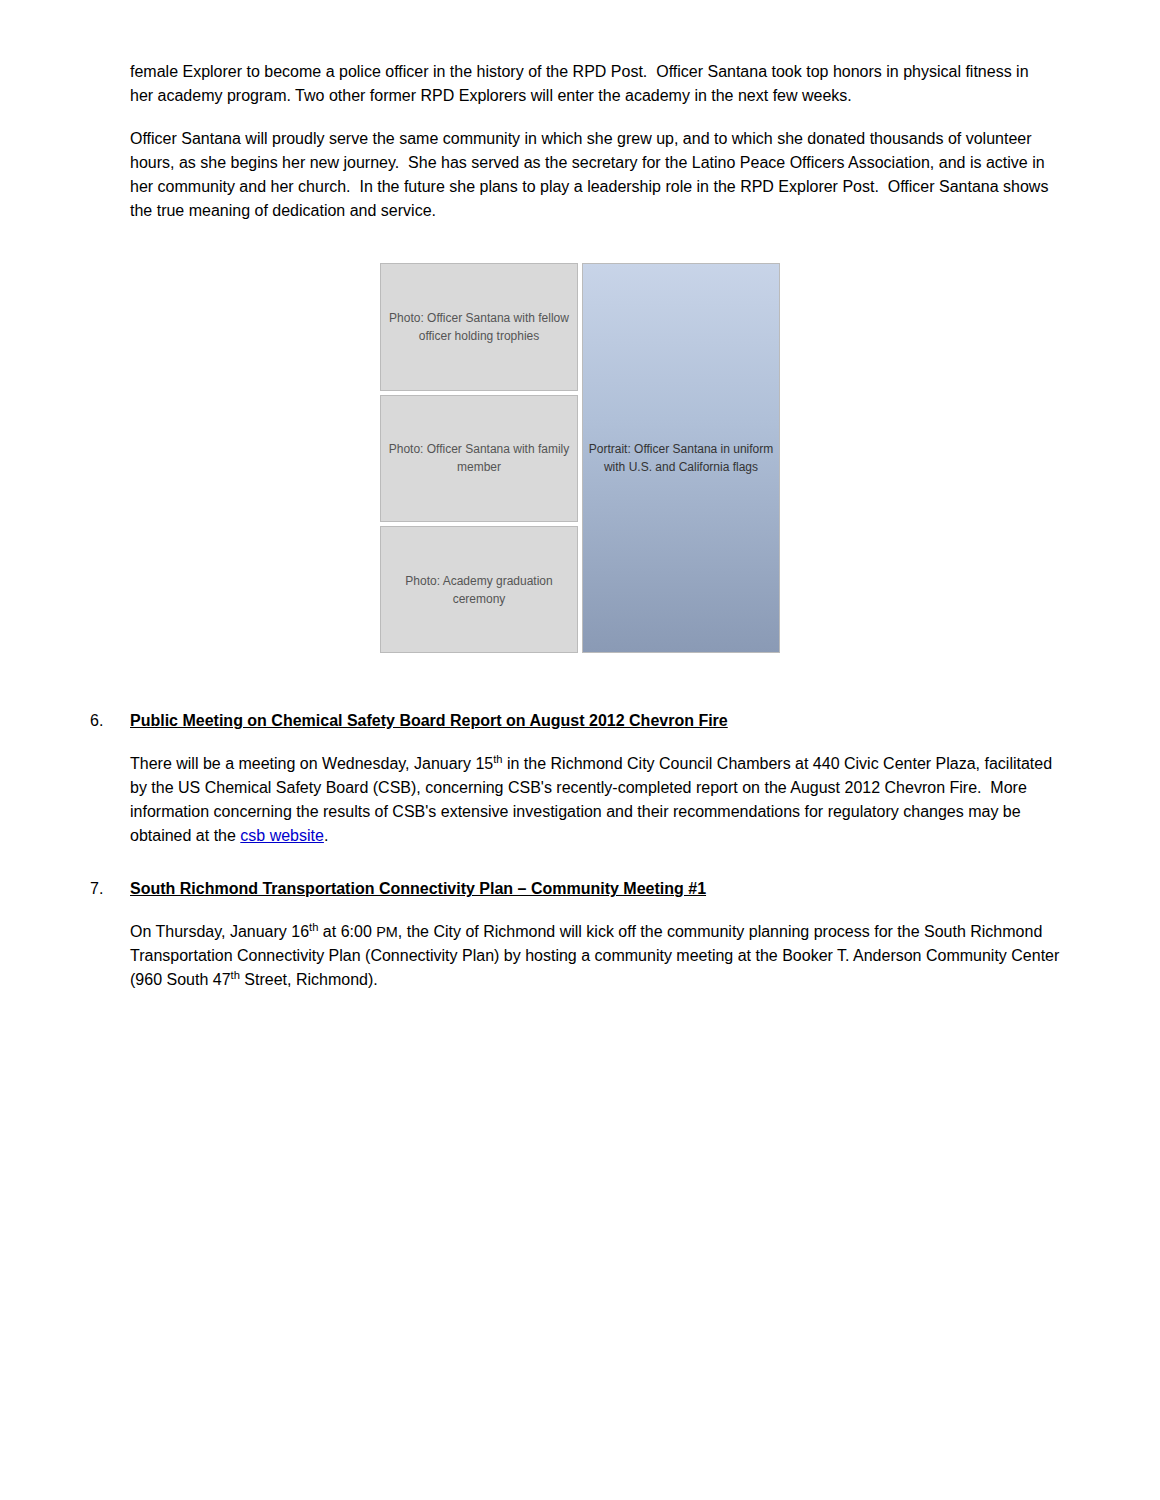female Explorer to become a police officer in the history of the RPD Post. Officer Santana took top honors in physical fitness in her academy program. Two other former RPD Explorers will enter the academy in the next few weeks.
Officer Santana will proudly serve the same community in which she grew up, and to which she donated thousands of volunteer hours, as she begins her new journey. She has served as the secretary for the Latino Peace Officers Association, and is active in her community and her church. In the future she plans to play a leadership role in the RPD Explorer Post. Officer Santana shows the true meaning of dedication and service.
Photo: Officer Santana with fellow officer holding trophies
Photo: Officer Santana with family member
Photo: Academy graduation ceremony
Portrait: Officer Santana in uniform with U.S. and California flags
Public Meeting on Chemical Safety Board Report on August 2012 Chevron Fire
There will be a meeting on Wednesday, January 15th in the Richmond City Council Chambers at 440 Civic Center Plaza, facilitated by the US Chemical Safety Board (CSB), concerning CSB's recently-completed report on the August 2012 Chevron Fire. More information concerning the results of CSB's extensive investigation and their recommendations for regulatory changes may be obtained at the csb website.
South Richmond Transportation Connectivity Plan – Community Meeting #1
On Thursday, January 16th at 6:00 PM, the City of Richmond will kick off the community planning process for the South Richmond Transportation Connectivity Plan (Connectivity Plan) by hosting a community meeting at the Booker T. Anderson Community Center (960 South 47th Street, Richmond).